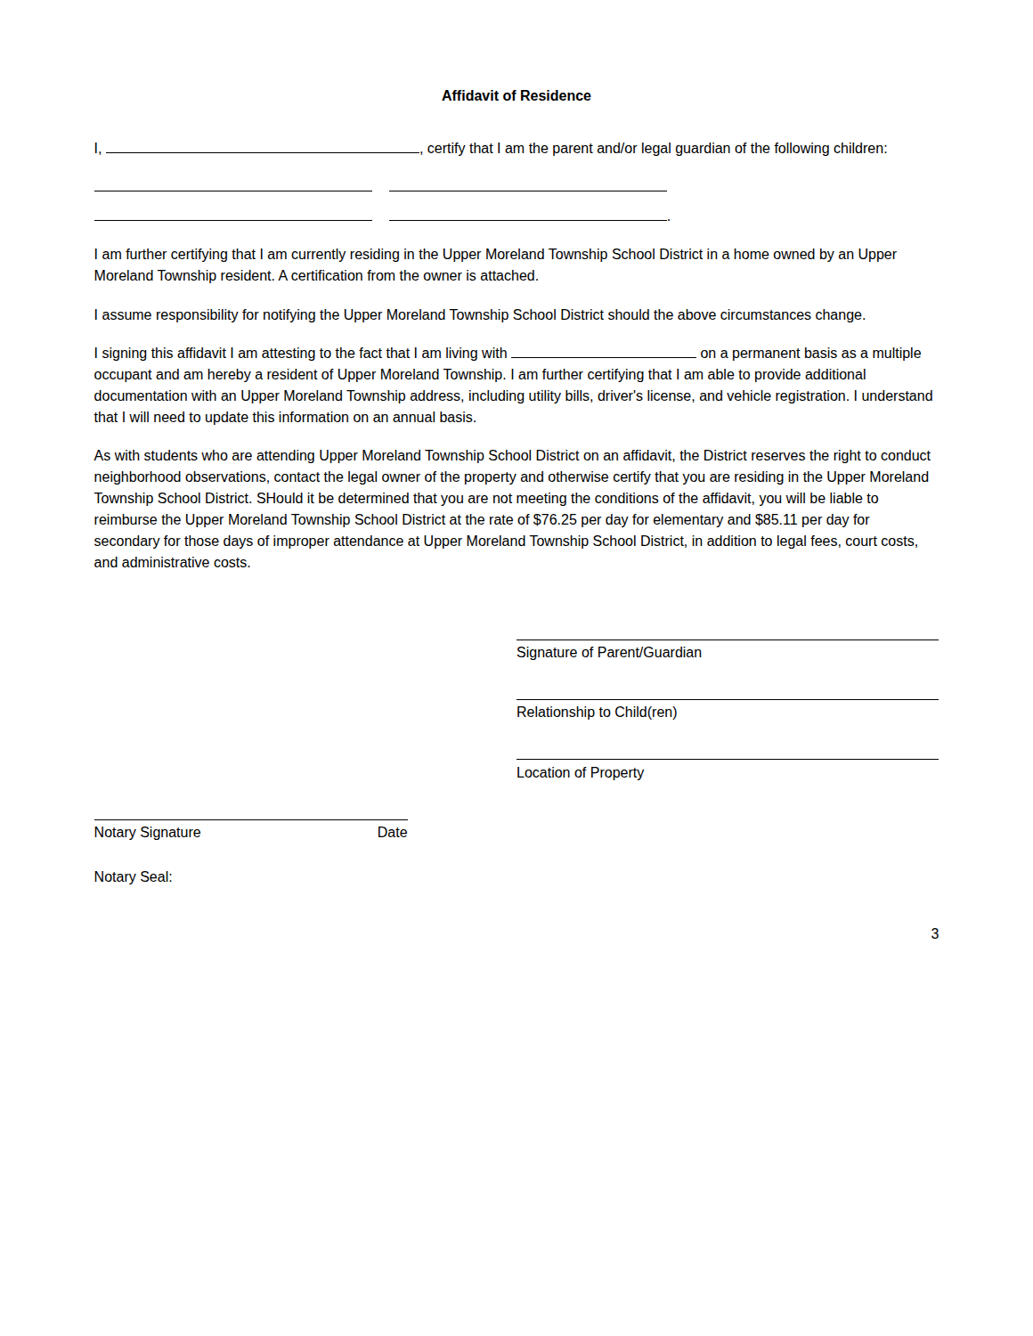Affidavit of Residence
I, , certify that I am the parent and/or legal guardian of the following children:
.
I am further certifying that I am currently residing in the Upper Moreland Township School District in a home owned by an Upper Moreland Township resident. A certification from the owner is attached.
I assume responsibility for notifying the Upper Moreland Township School District should the above circumstances change.
I signing this affidavit I am attesting to the fact that I am living with on a permanent basis as a multiple occupant and am hereby a resident of Upper Moreland Township. I am further certifying that I am able to provide additional documentation with an Upper Moreland Township address, including utility bills, driver's license, and vehicle registration. I understand that I will need to update this information on an annual basis.
As with students who are attending Upper Moreland Township School District on an affidavit, the District reserves the right to conduct neighborhood observations, contact the legal owner of the property and otherwise certify that you are residing in the Upper Moreland Township School District. SHould it be determined that you are not meeting the conditions of the affidavit, you will be liable to reimburse the Upper Moreland Township School District at the rate of $76.25 per day for elementary and $85.11 per day for secondary for those days of improper attendance at Upper Moreland Township School District, in addition to legal fees, court costs, and administrative costs.
Signature of Parent/Guardian
Relationship to Child(ren)
Location of Property
Notary Signature Date
Notary Seal:
3